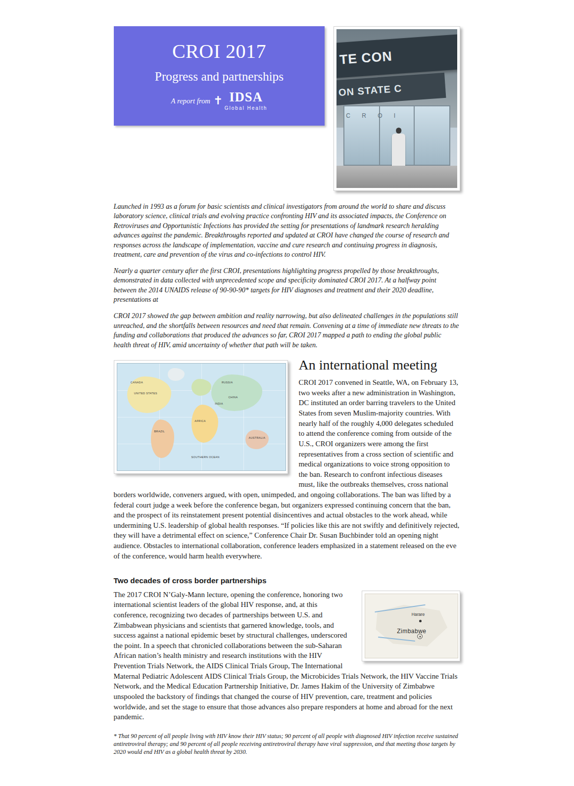CROI 2017
Progress and partnerships
A report from ✝ IDSA Global Health
TE CON
ON STATE C
C R O I
Launched in 1993 as a forum for basic scientists and clinical investigators from around the world to share and discuss laboratory science, clinical trials and evolving practice confronting HIV and its associated impacts, the Conference on Retroviruses and Opportunistic Infections has provided the setting for presentations of landmark research heralding advances against the pandemic. Breakthroughs reported and updated at CROI have changed the course of research and responses across the landscape of implementation, vaccine and cure research and continuing progress in diagnosis, treatment, care and prevention of the virus and co-infections to control HIV.
Nearly a quarter century after the first CROI, presentations highlighting progress propelled by those breakthroughs, demonstrated in data collected with unprecedented scope and specificity dominated CROI 2017. At a halfway point between the 2014 UNAIDS release of 90-90-90* targets for HIV diagnoses and treatment and their 2020 deadline, presentations at
CROI 2017 showed the gap between ambition and reality narrowing, but also delineated challenges in the populations still unreached, and the shortfalls between resources and need that remain. Convening at a time of immediate new threats to the funding and collaborations that produced the advances so far, CROI 2017 mapped a path to ending the global public health threat of HIV, amid uncertainty of whether that path will be taken.
UNITED STATES CANADA BRAZIL RUSSIA CHINA INDIA AFRICA AUSTRALIA SOUTHERN OCEAN
An international meeting
CROI 2017 convened in Seattle, WA, on February 13, two weeks after a new administration in Washington, DC instituted an order barring travelers to the United States from seven Muslim-majority countries. With nearly half of the roughly 4,000 delegates scheduled to attend the conference coming from outside of the U.S., CROI organizers were among the first representatives from a cross section of scientific and medical organizations to voice strong opposition to the ban. Research to confront infectious diseases must, like the outbreaks themselves, cross national borders worldwide, conveners argued, with open, unimpeded, and ongoing collaborations. The ban was lifted by a federal court judge a week before the conference began, but organizers expressed continuing concern that the ban, and the prospect of its reinstatement present potential disincentives and actual obstacles to the work ahead, while undermining U.S. leadership of global health responses. “If policies like this are not swiftly and definitively rejected, they will have a detrimental effect on science,” Conference Chair Dr. Susan Buchbinder told an opening night audience. Obstacles to international collaboration, conference leaders emphasized in a statement released on the eve of the conference, would harm health everywhere.
Two decades of cross border partnerships
Harare
Zimbabwe
The 2017 CROI N’Galy-Mann lecture, opening the conference, honoring two international scientist leaders of the global HIV response, and, at this conference, recognizing two decades of partnerships between U.S. and Zimbabwean physicians and scientists that garnered knowledge, tools, and success against a national epidemic beset by structural challenges, underscored the point. In a speech that chronicled collaborations between the sub-Saharan African nation’s health ministry and research institutions with the HIV Prevention Trials Network, the AIDS Clinical Trials Group, The International Maternal Pediatric Adolescent AIDS Clinical Trials Group, the Microbicides Trials Network, the HIV Vaccine Trials Network, and the Medical Education Partnership Initiative, Dr. James Hakim of the University of Zimbabwe unspooled the backstory of findings that changed the course of HIV prevention, care, treatment and policies worldwide, and set the stage to ensure that those advances also prepare responders at home and abroad for the next pandemic.
* That 90 percent of all people living with HIV know their HIV status; 90 percent of all people with diagnosed HIV infection receive sustained antiretroviral therapy; and 90 percent of all people receiving antiretroviral therapy have viral suppression, and that meeting those targets by 2020 would end HIV as a global health threat by 2030.